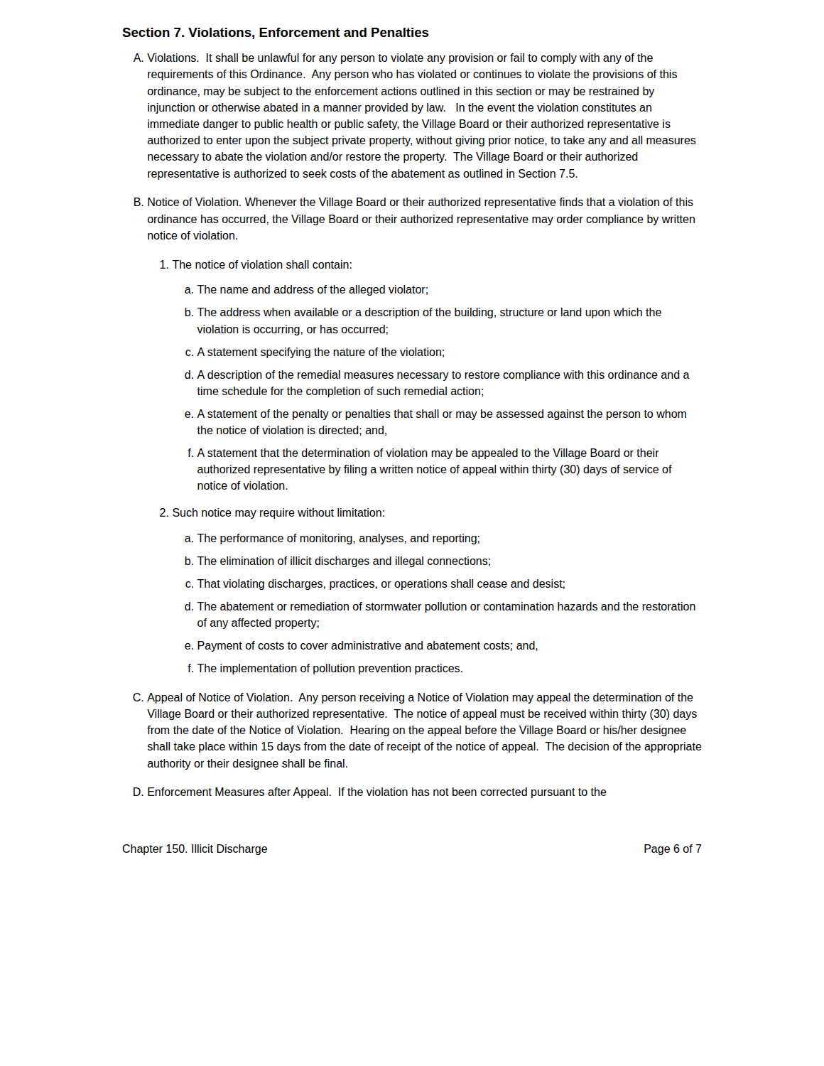Section 7. Violations, Enforcement and Penalties
Violations. It shall be unlawful for any person to violate any provision or fail to comply with any of the requirements of this Ordinance. Any person who has violated or continues to violate the provisions of this ordinance, may be subject to the enforcement actions outlined in this section or may be restrained by injunction or otherwise abated in a manner provided by law. In the event the violation constitutes an immediate danger to public health or public safety, the Village Board or their authorized representative is authorized to enter upon the subject private property, without giving prior notice, to take any and all measures necessary to abate the violation and/or restore the property. The Village Board or their authorized representative is authorized to seek costs of the abatement as outlined in Section 7.5.
Notice of Violation. Whenever the Village Board or their authorized representative finds that a violation of this ordinance has occurred, the Village Board or their authorized representative may order compliance by written notice of violation.
The notice of violation shall contain:
The name and address of the alleged violator;
The address when available or a description of the building, structure or land upon which the violation is occurring, or has occurred;
A statement specifying the nature of the violation;
A description of the remedial measures necessary to restore compliance with this ordinance and a time schedule for the completion of such remedial action;
A statement of the penalty or penalties that shall or may be assessed against the person to whom the notice of violation is directed; and,
A statement that the determination of violation may be appealed to the Village Board or their authorized representative by filing a written notice of appeal within thirty (30) days of service of notice of violation.
Such notice may require without limitation:
The performance of monitoring, analyses, and reporting;
The elimination of illicit discharges and illegal connections;
That violating discharges, practices, or operations shall cease and desist;
The abatement or remediation of stormwater pollution or contamination hazards and the restoration of any affected property;
Payment of costs to cover administrative and abatement costs; and,
The implementation of pollution prevention practices.
Appeal of Notice of Violation. Any person receiving a Notice of Violation may appeal the determination of the Village Board or their authorized representative. The notice of appeal must be received within thirty (30) days from the date of the Notice of Violation. Hearing on the appeal before the Village Board or his/her designee shall take place within 15 days from the date of receipt of the notice of appeal. The decision of the appropriate authority or their designee shall be final.
Enforcement Measures after Appeal. If the violation has not been corrected pursuant to the
Chapter 150. Illicit Discharge Page 6 of 7